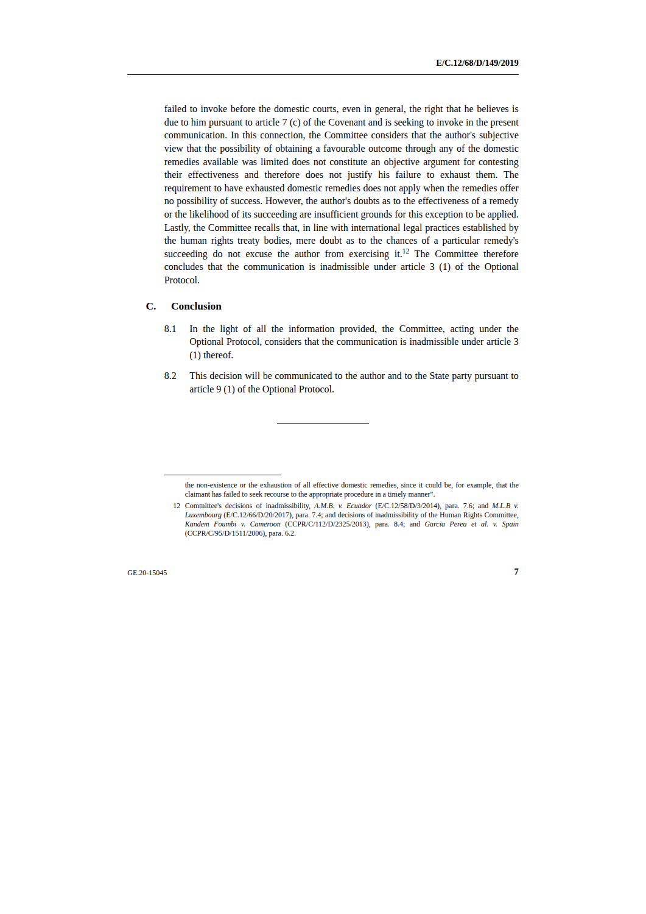E/C.12/68/D/149/2019
failed to invoke before the domestic courts, even in general, the right that he believes is due to him pursuant to article 7 (c) of the Covenant and is seeking to invoke in the present communication. In this connection, the Committee considers that the author's subjective view that the possibility of obtaining a favourable outcome through any of the domestic remedies available was limited does not constitute an objective argument for contesting their effectiveness and therefore does not justify his failure to exhaust them. The requirement to have exhausted domestic remedies does not apply when the remedies offer no possibility of success. However, the author's doubts as to the effectiveness of a remedy or the likelihood of its succeeding are insufficient grounds for this exception to be applied. Lastly, the Committee recalls that, in line with international legal practices established by the human rights treaty bodies, mere doubt as to the chances of a particular remedy's succeeding do not excuse the author from exercising it.12 The Committee therefore concludes that the communication is inadmissible under article 3 (1) of the Optional Protocol.
C. Conclusion
8.1 In the light of all the information provided, the Committee, acting under the Optional Protocol, considers that the communication is inadmissible under article 3 (1) thereof.
8.2 This decision will be communicated to the author and to the State party pursuant to article 9 (1) of the Optional Protocol.
the non-existence or the exhaustion of all effective domestic remedies, since it could be, for example, that the claimant has failed to seek recourse to the appropriate procedure in a timely manner".
12 Committee's decisions of inadmissibility, A.M.B. v. Ecuador (E/C.12/58/D/3/2014), para. 7.6; and M.L.B v. Luxembourg (E/C.12/66/D/20/2017), para. 7.4; and decisions of inadmissibility of the Human Rights Committee, Kandem Foumbi v. Cameroon (CCPR/C/112/D/2325/2013), para. 8.4; and Garcia Perea et al. v. Spain (CCPR/C/95/D/1511/2006), para. 6.2.
GE.20-15045 7